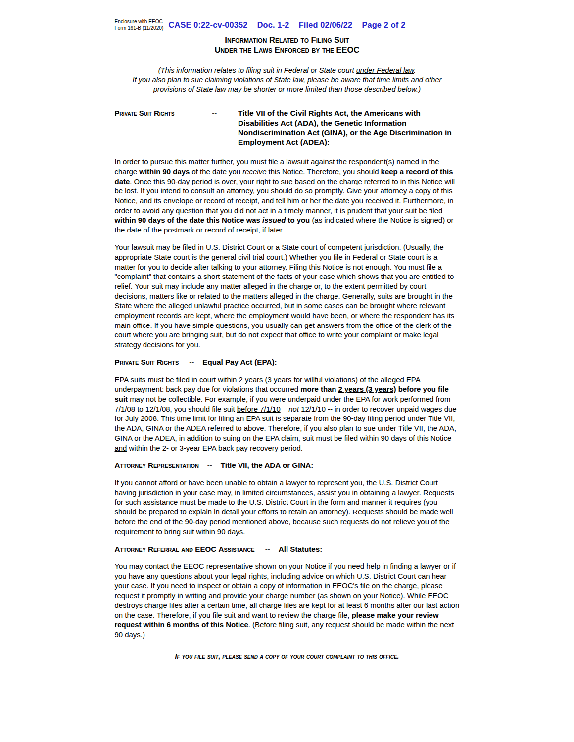Enclosure with EEOC
Form 161-B (11/2020)
CASE 0:22-cv-00352 Doc. 1-2 Filed 02/06/22 Page 2 of 2
Information Related to Filing Suit Under the Laws Enforced by the EEOC
(This information relates to filing suit in Federal or State court under Federal law.
If you also plan to sue claiming violations of State law, please be aware that time limits and other
provisions of State law may be shorter or more limited than those described below.)
Private Suit Rights
--
Title VII of the Civil Rights Act, the Americans with Disabilities Act (ADA), the Genetic Information Nondiscrimination Act (GINA), or the Age Discrimination in Employment Act (ADEA):
In order to pursue this matter further, you must file a lawsuit against the respondent(s) named in the charge within 90 days of the date you receive this Notice. Therefore, you should keep a record of this date. Once this 90-day period is over, your right to sue based on the charge referred to in this Notice will be lost. If you intend to consult an attorney, you should do so promptly. Give your attorney a copy of this Notice, and its envelope or record of receipt, and tell him or her the date you received it. Furthermore, in order to avoid any question that you did not act in a timely manner, it is prudent that your suit be filed within 90 days of the date this Notice was issued to you (as indicated where the Notice is signed) or the date of the postmark or record of receipt, if later.
Your lawsuit may be filed in U.S. District Court or a State court of competent jurisdiction. (Usually, the appropriate State court is the general civil trial court.) Whether you file in Federal or State court is a matter for you to decide after talking to your attorney. Filing this Notice is not enough. You must file a "complaint" that contains a short statement of the facts of your case which shows that you are entitled to relief. Your suit may include any matter alleged in the charge or, to the extent permitted by court decisions, matters like or related to the matters alleged in the charge. Generally, suits are brought in the State where the alleged unlawful practice occurred, but in some cases can be brought where relevant employment records are kept, where the employment would have been, or where the respondent has its main office. If you have simple questions, you usually can get answers from the office of the clerk of the court where you are bringing suit, but do not expect that office to write your complaint or make legal strategy decisions for you.
Private Suit Rights -- Equal Pay Act (EPA):
EPA suits must be filed in court within 2 years (3 years for willful violations) of the alleged EPA underpayment: back pay due for violations that occurred more than 2 years (3 years) before you file suit may not be collectible. For example, if you were underpaid under the EPA for work performed from 7/1/08 to 12/1/08, you should file suit before 7/1/10 – not 12/1/10 -- in order to recover unpaid wages due for July 2008. This time limit for filing an EPA suit is separate from the 90-day filing period under Title VII, the ADA, GINA or the ADEA referred to above. Therefore, if you also plan to sue under Title VII, the ADA, GINA or the ADEA, in addition to suing on the EPA claim, suit must be filed within 90 days of this Notice and within the 2- or 3-year EPA back pay recovery period.
Attorney Representation -- Title VII, the ADA or GINA:
If you cannot afford or have been unable to obtain a lawyer to represent you, the U.S. District Court having jurisdiction in your case may, in limited circumstances, assist you in obtaining a lawyer. Requests for such assistance must be made to the U.S. District Court in the form and manner it requires (you should be prepared to explain in detail your efforts to retain an attorney). Requests should be made well before the end of the 90-day period mentioned above, because such requests do not relieve you of the requirement to bring suit within 90 days.
Attorney Referral and EEOC Assistance -- All Statutes:
You may contact the EEOC representative shown on your Notice if you need help in finding a lawyer or if you have any questions about your legal rights, including advice on which U.S. District Court can hear your case. If you need to inspect or obtain a copy of information in EEOC's file on the charge, please request it promptly in writing and provide your charge number (as shown on your Notice). While EEOC destroys charge files after a certain time, all charge files are kept for at least 6 months after our last action on the case. Therefore, if you file suit and want to review the charge file, please make your review request within 6 months of this Notice. (Before filing suit, any request should be made within the next 90 days.)
If you file suit, please send a copy of your court complaint to this office.